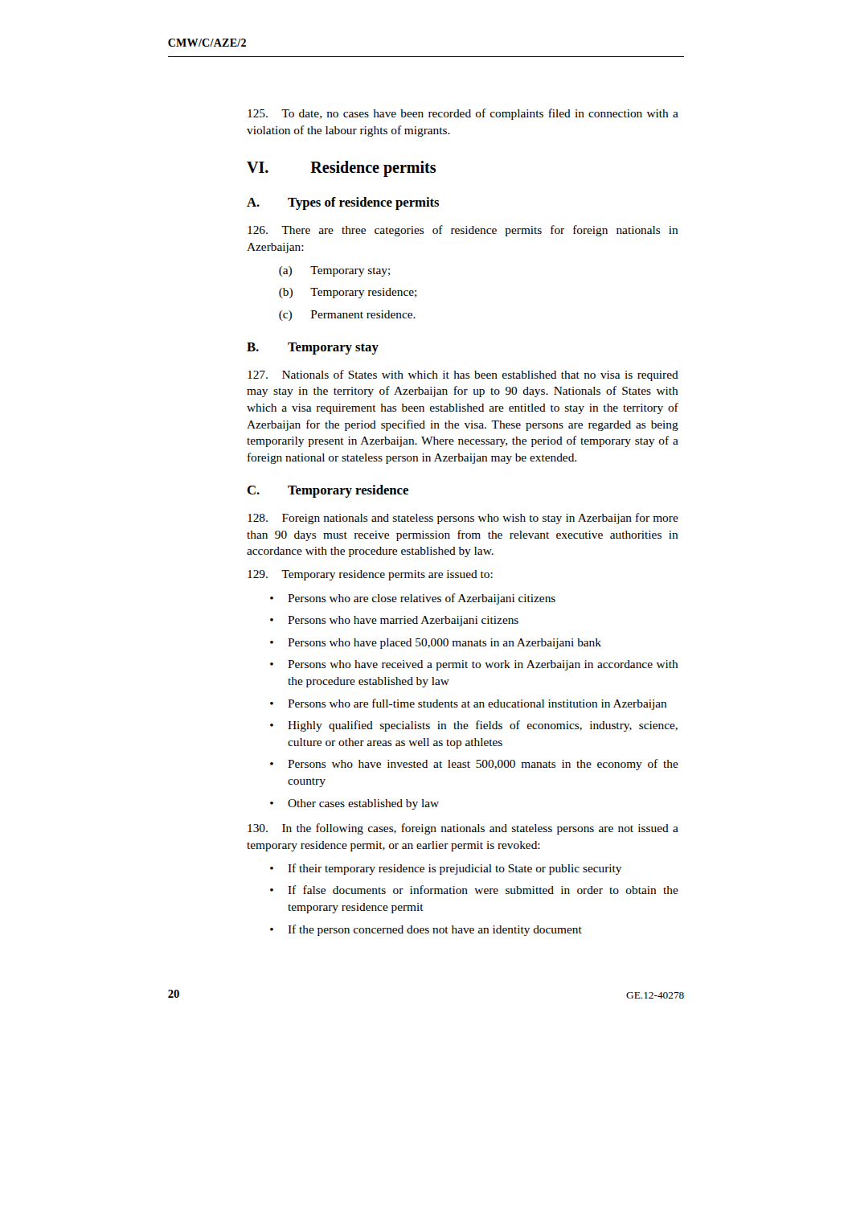CMW/C/AZE/2
125. To date, no cases have been recorded of complaints filed in connection with a violation of the labour rights of migrants.
VI. Residence permits
A. Types of residence permits
126. There are three categories of residence permits for foreign nationals in Azerbaijan:
(a) Temporary stay;
(b) Temporary residence;
(c) Permanent residence.
B. Temporary stay
127. Nationals of States with which it has been established that no visa is required may stay in the territory of Azerbaijan for up to 90 days. Nationals of States with which a visa requirement has been established are entitled to stay in the territory of Azerbaijan for the period specified in the visa. These persons are regarded as being temporarily present in Azerbaijan. Where necessary, the period of temporary stay of a foreign national or stateless person in Azerbaijan may be extended.
C. Temporary residence
128. Foreign nationals and stateless persons who wish to stay in Azerbaijan for more than 90 days must receive permission from the relevant executive authorities in accordance with the procedure established by law.
129. Temporary residence permits are issued to:
Persons who are close relatives of Azerbaijani citizens
Persons who have married Azerbaijani citizens
Persons who have placed 50,000 manats in an Azerbaijani bank
Persons who have received a permit to work in Azerbaijan in accordance with the procedure established by law
Persons who are full-time students at an educational institution in Azerbaijan
Highly qualified specialists in the fields of economics, industry, science, culture or other areas as well as top athletes
Persons who have invested at least 500,000 manats in the economy of the country
Other cases established by law
130. In the following cases, foreign nationals and stateless persons are not issued a temporary residence permit, or an earlier permit is revoked:
If their temporary residence is prejudicial to State or public security
If false documents or information were submitted in order to obtain the temporary residence permit
If the person concerned does not have an identity document
20 GE.12-40278